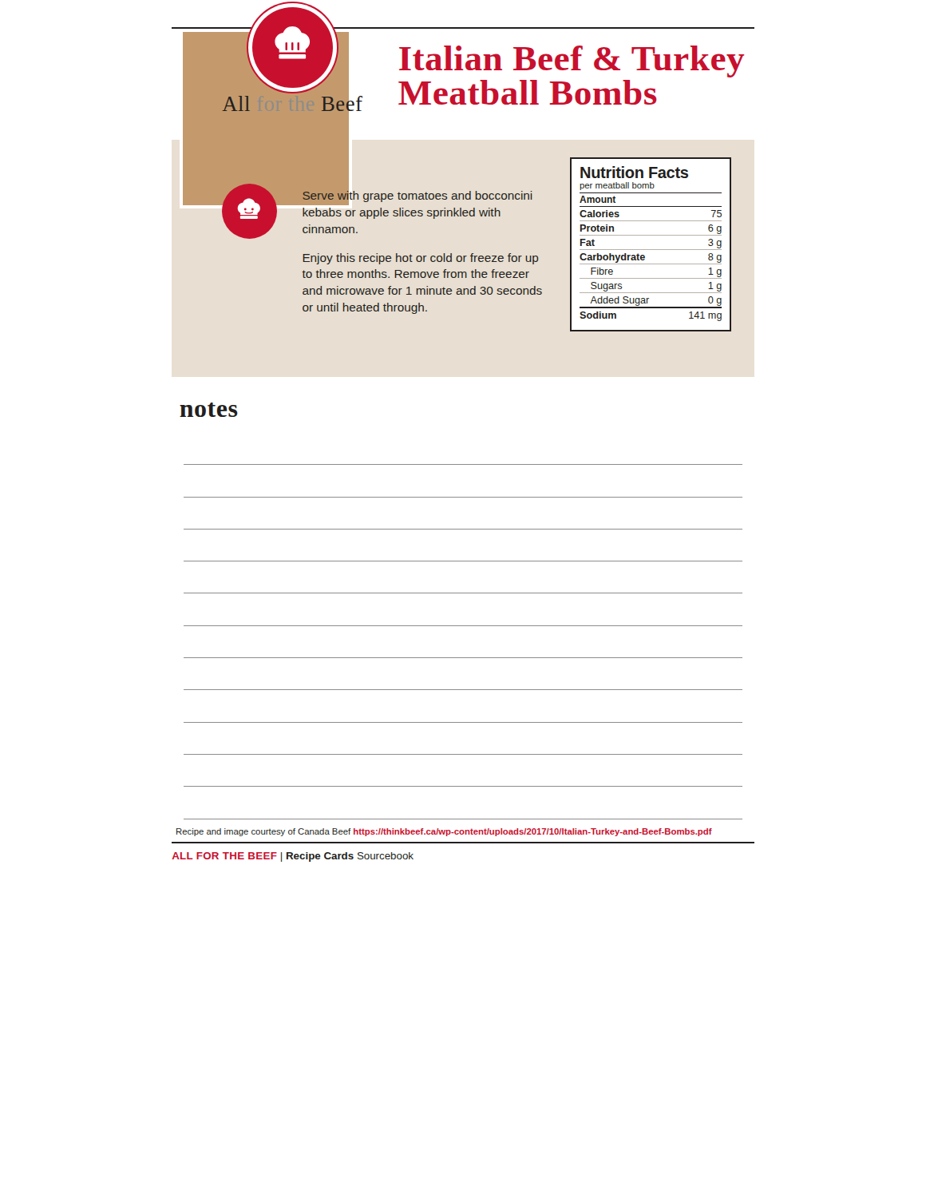All for the Beef
Italian Beef & Turkey
Meatball Bombs
Serve with grape tomatoes and bocconcini kebabs or apple slices sprinkled with cinnamon.
Enjoy this recipe hot or cold or freeze for up to three months. Remove from the freezer and microwave for 1 minute and 30 seconds or until heated through.
Nutrition Facts
per meatball bomb
| Amount |
| --- |
| Calories | 75 |
| Protein | 6 g |
| Fat | 3 g |
| Carbohydrate | 8 g |
| Fibre | 1 g |
| Sugars | 1 g |
| Added Sugar | 0 g |
| Sodium | 141 mg |
notes
Recipe and image courtesy of Canada Beef https://thinkbeef.ca/wp-content/uploads/2017/10/Italian-Turkey-and-Beef-Bombs.pdf
ALL FOR THE BEEF | Recipe Cards Sourcebook